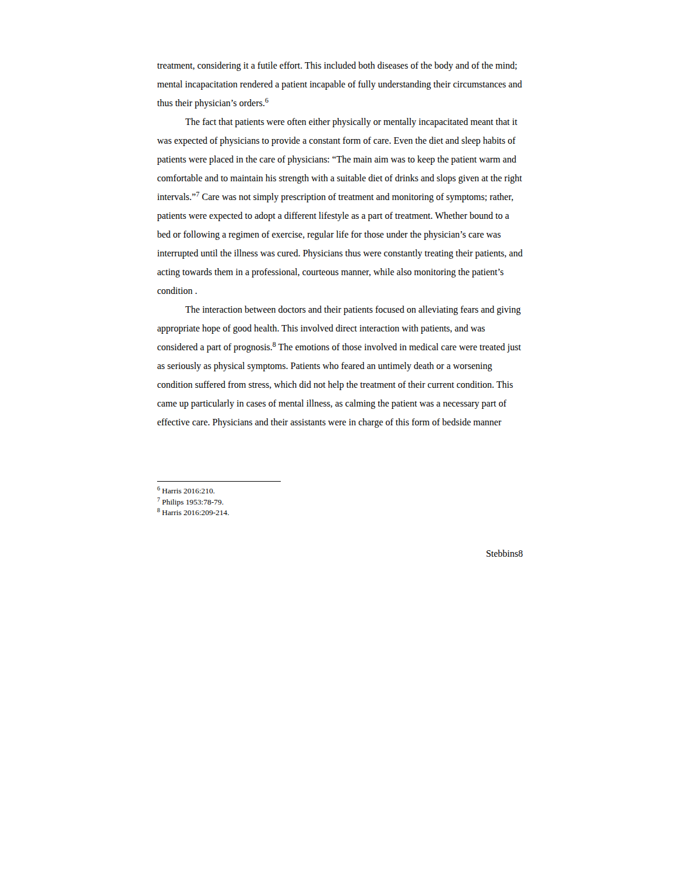treatment, considering it a futile effort. This included both diseases of the body and of the mind; mental incapacitation rendered a patient incapable of fully understanding their circumstances and thus their physician’s orders.6
The fact that patients were often either physically or mentally incapacitated meant that it was expected of physicians to provide a constant form of care. Even the diet and sleep habits of patients were placed in the care of physicians: “The main aim was to keep the patient warm and comfortable and to maintain his strength with a suitable diet of drinks and slops given at the right intervals.”7 Care was not simply prescription of treatment and monitoring of symptoms; rather, patients were expected to adopt a different lifestyle as a part of treatment. Whether bound to a bed or following a regimen of exercise, regular life for those under the physician’s care was interrupted until the illness was cured. Physicians thus were constantly treating their patients, and acting towards them in a professional, courteous manner, while also monitoring the patient’s condition .
The interaction between doctors and their patients focused on alleviating fears and giving appropriate hope of good health. This involved direct interaction with patients, and was considered a part of prognosis.8 The emotions of those involved in medical care were treated just as seriously as physical symptoms. Patients who feared an untimely death or a worsening condition suffered from stress, which did not help the treatment of their current condition. This came up particularly in cases of mental illness, as calming the patient was a necessary part of effective care. Physicians and their assistants were in charge of this form of bedside manner
6 Harris 2016:210.
7 Philips 1953:78-79.
8 Harris 2016:209-214.
Stebbins8